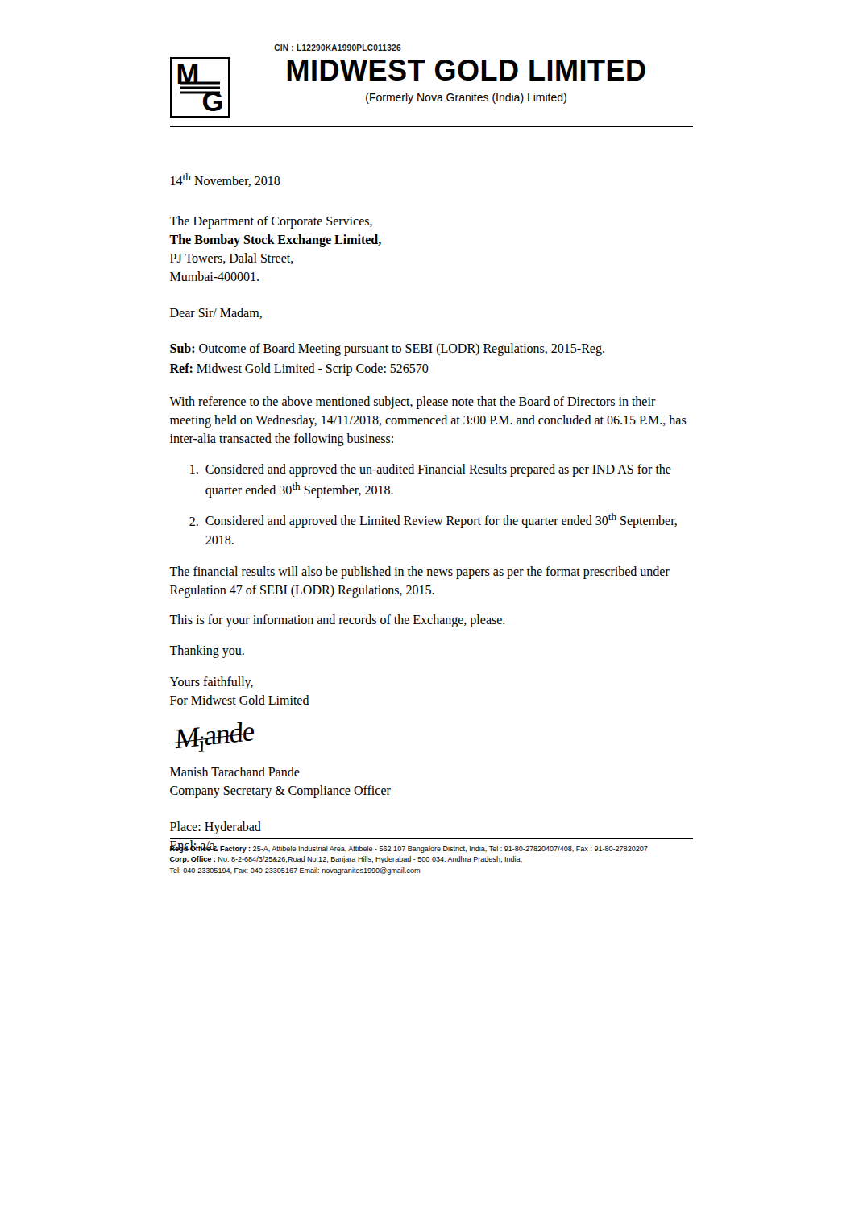CIN : L12290KA1990PLC011326
M G
MIDWEST GOLD LIMITED
(Formerly Nova Granites (India) Limited)
14th November, 2018
The Department of Corporate Services,
The Bombay Stock Exchange Limited,
PJ Towers, Dalal Street,
Mumbai-400001.
Dear Sir/ Madam,
Sub: Outcome of Board Meeting pursuant to SEBI (LODR) Regulations, 2015-Reg.
Ref: Midwest Gold Limited - Scrip Code: 526570
With reference to the above mentioned subject, please note that the Board of Directors in their meeting held on Wednesday, 14/11/2018, commenced at 3:00 P.M. and concluded at 06.15 P.M., has inter-alia transacted the following business:
Considered and approved the un-audited Financial Results prepared as per IND AS for the quarter ended 30th September, 2018.
Considered and approved the Limited Review Report for the quarter ended 30th September, 2018.
The financial results will also be published in the news papers as per the format prescribed under Regulation 47 of SEBI (LODR) Regulations, 2015.
This is for your information and records of the Exchange, please.
Thanking you.
Yours faithfully,
For Midwest Gold Limited
Miande
Manish Tarachand Pande
Company Secretary & Compliance Officer
Place: Hyderabad
Encl: a/a
Regd Office & Factory : 25-A, Attibele Industrial Area, Attibele - 562 107 Bangalore District, India, Tel : 91-80-27820407/408, Fax : 91-80-27820207
Corp. Office : No. 8-2-684/3/25&26,Road No.12, Banjara Hills, Hyderabad - 500 034. Andhra Pradesh, India,
Tel: 040-23305194, Fax: 040-23305167 Email: novagranites1990@gmail.com